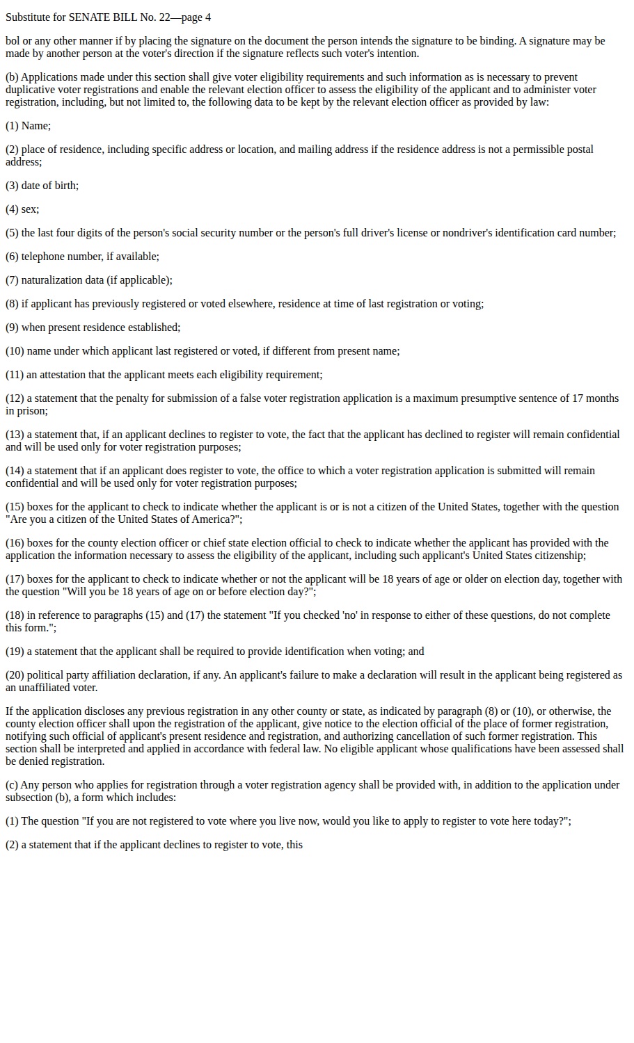Substitute for SENATE BILL No. 22—page 4
bol or any other manner if by placing the signature on the document the person intends the signature to be binding. A signature may be made by another person at the voter's direction if the signature reflects such voter's intention.
(b) Applications made under this section shall give voter eligibility requirements and such information as is necessary to prevent duplicative voter registrations and enable the relevant election officer to assess the eligibility of the applicant and to administer voter registration, including, but not limited to, the following data to be kept by the relevant election officer as provided by law:
(1) Name;
(2) place of residence, including specific address or location, and mailing address if the residence address is not a permissible postal address;
(3) date of birth;
(4) sex;
(5) the last four digits of the person's social security number or the person's full driver's license or nondriver's identification card number;
(6) telephone number, if available;
(7) naturalization data (if applicable);
(8) if applicant has previously registered or voted elsewhere, residence at time of last registration or voting;
(9) when present residence established;
(10) name under which applicant last registered or voted, if different from present name;
(11) an attestation that the applicant meets each eligibility requirement;
(12) a statement that the penalty for submission of a false voter registration application is a maximum presumptive sentence of 17 months in prison;
(13) a statement that, if an applicant declines to register to vote, the fact that the applicant has declined to register will remain confidential and will be used only for voter registration purposes;
(14) a statement that if an applicant does register to vote, the office to which a voter registration application is submitted will remain confidential and will be used only for voter registration purposes;
(15) boxes for the applicant to check to indicate whether the applicant is or is not a citizen of the United States, together with the question "Are you a citizen of the United States of America?";
(16) boxes for the county election officer or chief state election official to check to indicate whether the applicant has provided with the application the information necessary to assess the eligibility of the applicant, including such applicant's United States citizenship;
(17) boxes for the applicant to check to indicate whether or not the applicant will be 18 years of age or older on election day, together with the question "Will you be 18 years of age on or before election day?";
(18) in reference to paragraphs (15) and (17) the statement "If you checked 'no' in response to either of these questions, do not complete this form.";
(19) a statement that the applicant shall be required to provide identification when voting; and
(20) political party affiliation declaration, if any. An applicant's failure to make a declaration will result in the applicant being registered as an unaffiliated voter.
If the application discloses any previous registration in any other county or state, as indicated by paragraph (8) or (10), or otherwise, the county election officer shall upon the registration of the applicant, give notice to the election official of the place of former registration, notifying such official of applicant's present residence and registration, and authorizing cancellation of such former registration. This section shall be interpreted and applied in accordance with federal law. No eligible applicant whose qualifications have been assessed shall be denied registration.
(c) Any person who applies for registration through a voter registration agency shall be provided with, in addition to the application under subsection (b), a form which includes:
(1) The question "If you are not registered to vote where you live now, would you like to apply to register to vote here today?";
(2) a statement that if the applicant declines to register to vote, this